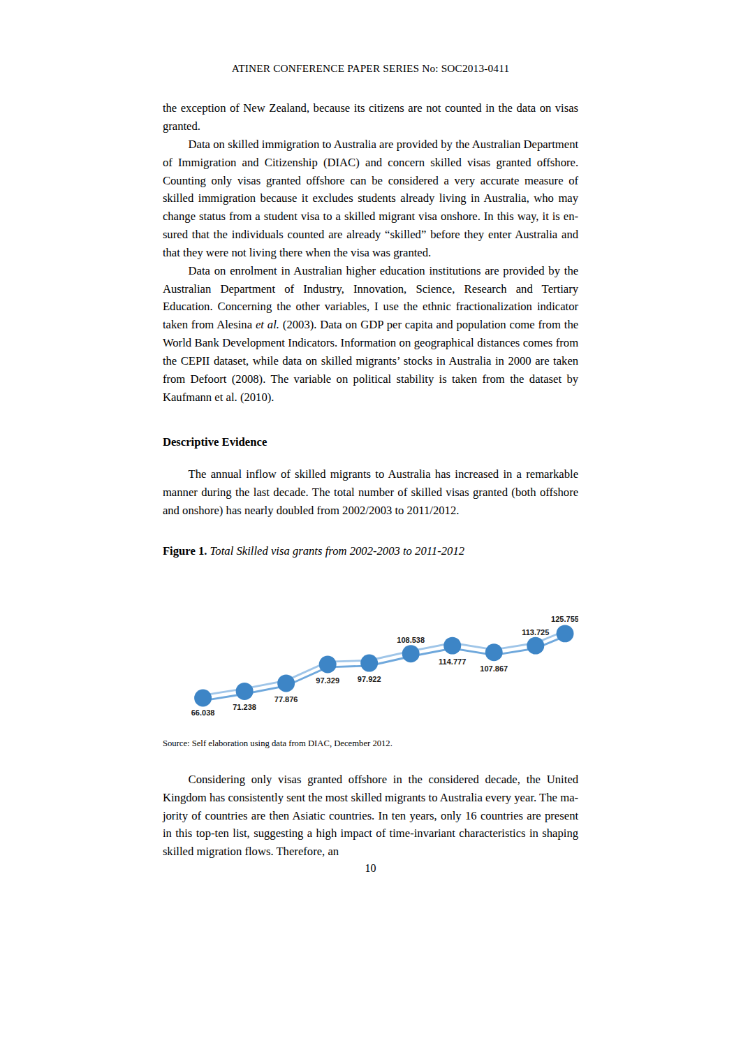ATINER CONFERENCE PAPER SERIES No: SOC2013-0411
the exception of New Zealand, because its citizens are not counted in the data on visas granted.
Data on skilled immigration to Australia are provided by the Australian Department of Immigration and Citizenship (DIAC) and concern skilled visas granted offshore. Counting only visas granted offshore can be considered a very accurate measure of skilled immigration because it excludes students already living in Australia, who may change status from a student visa to a skilled migrant visa onshore. In this way, it is ensured that the individuals counted are already “skilled” before they enter Australia and that they were not living there when the visa was granted.
Data on enrolment in Australian higher education institutions are provided by the Australian Department of Industry, Innovation, Science, Research and Tertiary Education. Concerning the other variables, I use the ethnic fractionalization indicator taken from Alesina et al. (2003). Data on GDP per capita and population come from the World Bank Development Indicators. Information on geographical distances comes from the CEPII dataset, while data on skilled migrants’ stocks in Australia in 2000 are taken from Defoort (2008). The variable on political stability is taken from the dataset by Kaufmann et al. (2010).
Descriptive Evidence
The annual inflow of skilled migrants to Australia has increased in a remarkable manner during the last decade. The total number of skilled visas granted (both offshore and onshore) has nearly doubled from 2002/2003 to 2011/2012.
Figure 1. Total Skilled visa grants from 2002-2003 to 2011-2012
66.038 71.238 77.876 97.329 97.922 108.538 114.777 107.867 113.725 125.755
Source: Self elaboration using data from DIAC, December 2012.
Considering only visas granted offshore in the considered decade, the United Kingdom has consistently sent the most skilled migrants to Australia every year. The majority of countries are then Asiatic countries. In ten years, only 16 countries are present in this top-ten list, suggesting a high impact of time-invariant characteristics in shaping skilled migration flows. Therefore, an
10